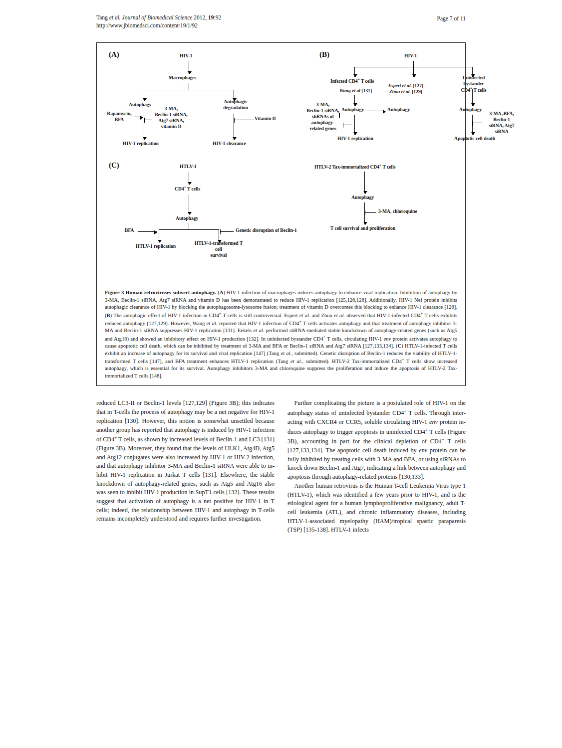Tang et al. Journal of Biomedical Science 2012, 19:92
http://www.jbiomedsci.com/content/19/1/92
Page 7 of 11
(A)
HIV-1
Macrophages
Autophagy
Autophagic
degradation
Rapamycin,
BFA
3-MA,
Beclin-1 siRNA,
Atg7 siRNA,
vitamin D
Vitamin D
HIV-1 replication
HIV-1 clearance
(B)
HIV-1
Infected CD4+ T cells
Uninfected bystander
CD4+ T cells
Wang et al [131]
Espert et al. [127]
Zhou et al. [129]
Autophagy
Autophagy
3-MA,
Beclin-1 siRNA,
shRNAs of autophagy-
related genes
HIV-1 replication
Autophagy
3-MA ,BFA, Beclin-1
siRNA, Atg7 siRNA
Apoptotic cell death
(C)
HTLV-1
CD4+ T cells
Autophagy
BFA
Genetic disruption of Beclin-1
HTLV-1 replication
HTLV-1-transformed T cell
survival
HTLV-2 Tax-immortalized CD4+ T cells
Autophagy
3-MA, chloroquine
T cell survival and proliferation
Figure 3 Human retroviruses subvert autophagy. (A) HIV-1 infection of macrophages induces autophagy to enhance viral replication. Inhibition of autophagy by 3-MA, Beclin-1 siRNA, Atg7 siRNA and vitamin D has been demonstrated to reduce HIV-1 replication [125,126,128]. Additionally, HIV-1 Nef protein inhibits autophagic clearance of HIV-1 by blocking the autophagosome-lysosome fusion; treatment of vitamin D overcomes this blocking to enhance HIV-1 clearance [128]. (B) The autophagic effect of HIV-1 infection in CD4+ T cells is still controversial. Espert et al. and Zhou et al. observed that HIV-1-infected CD4+ T cells exhibits reduced autophagy [127,129]. However, Wang et al. reported that HIV-1 infection of CD4+ T cells activates autophagy and that treatment of autophagy inhibitor 3-MA and Beclin-1 siRNA suppresses HIV-1 replication [131]. Eekels et al. performed shRNA-mediated stable knockdown of autophagy-related genes (such as Atg5 and Atg16) and showed an inhibitory effect on HIV-1 production [132]. In uninfected bystander CD4+ T cells, circulating HIV-1 env protein activates autophagy to cause apoptotic cell death, which can be inhibited by treatment of 3-MA and BFA or Beclin-1 siRNA and Atg7 siRNA [127,133,134]. (C) HTLV-1-infected T cells exhibit an increase of autophagy for its survival and viral replication [147] (Tang et al., submitted). Genetic disruption of Beclin-1 reduces the viability of HTLV-1-transformed T cells [147], and BFA treatment enhances HTLV-1 replication (Tang et al., submitted). HTLV-2 Tax-immortalized CD4+ T cells show increased autophagy, which is essential for its survival. Autophagy inhibitors 3-MA and chloroquine suppress the proliferation and induce the apoptosis of HTLV-2 Tax-immortalized T cells [148].
reduced LC3-II or Beclin-1 levels [127,129] (Figure 3B); this indicates that in T-cells the process of autophagy may be a net negative for HIV-1 replication [130]. However, this notion is somewhat unsettled because another group has reported that autophagy is induced by HIV-1 infection of CD4+ T cells, as shown by increased levels of Beclin-1 and LC3 [131] (Figure 3B). Moreover, they found that the levels of ULK1, Atg4D, Atg5 and Atg12 conjugates were also increased by HIV-1 or HIV-2 infection, and that autophagy inhibitor 3-MA and Beclin-1 siRNA were able to inhibit HIV-1 replication in Jurkat T cells [131]. Elsewhere, the stable knockdown of autophagy-related genes, such as Atg5 and Atg16 also was seen to inhibit HIV-1 production in SupT1 cells [132]. These results suggest that activation of autophagy is a net positive for HIV-1 in T cells; indeed, the relationship between HIV-1 and autophagy in T-cells remains incompletely understood and requires further investigation.
Further complicating the picture is a postulated role of HIV-1 on the autophagy status of uninfected bystander CD4+ T cells. Through interacting with CXCR4 or CCR5, soluble circulating HIV-1 env protein induces autophagy to trigger apoptosis in uninfected CD4+ T cells (Figure 3B), accounting in part for the clinical depletion of CD4+ T cells [127,133,134]. The apoptotic cell death induced by env protein can be fully inhibited by treating cells with 3-MA and BFA, or using siRNAs to knock down Beclin-1 and Atg7, indicating a link between autophagy and apoptosis through autophagy-related proteins [130,133].
Another human retrovirus is the Human T-cell Leukemia Virus type 1 (HTLV-1), which was identified a few years prior to HIV-1, and is the etiological agent for a human lymphoproliferative malignancy, adult T-cell leukemia (ATL), and chronic inflammatory diseases, including HTLV-1-associated myelopathy (HAM)/tropical spastic paraparesis (TSP) [135-138]. HTLV-1 infects